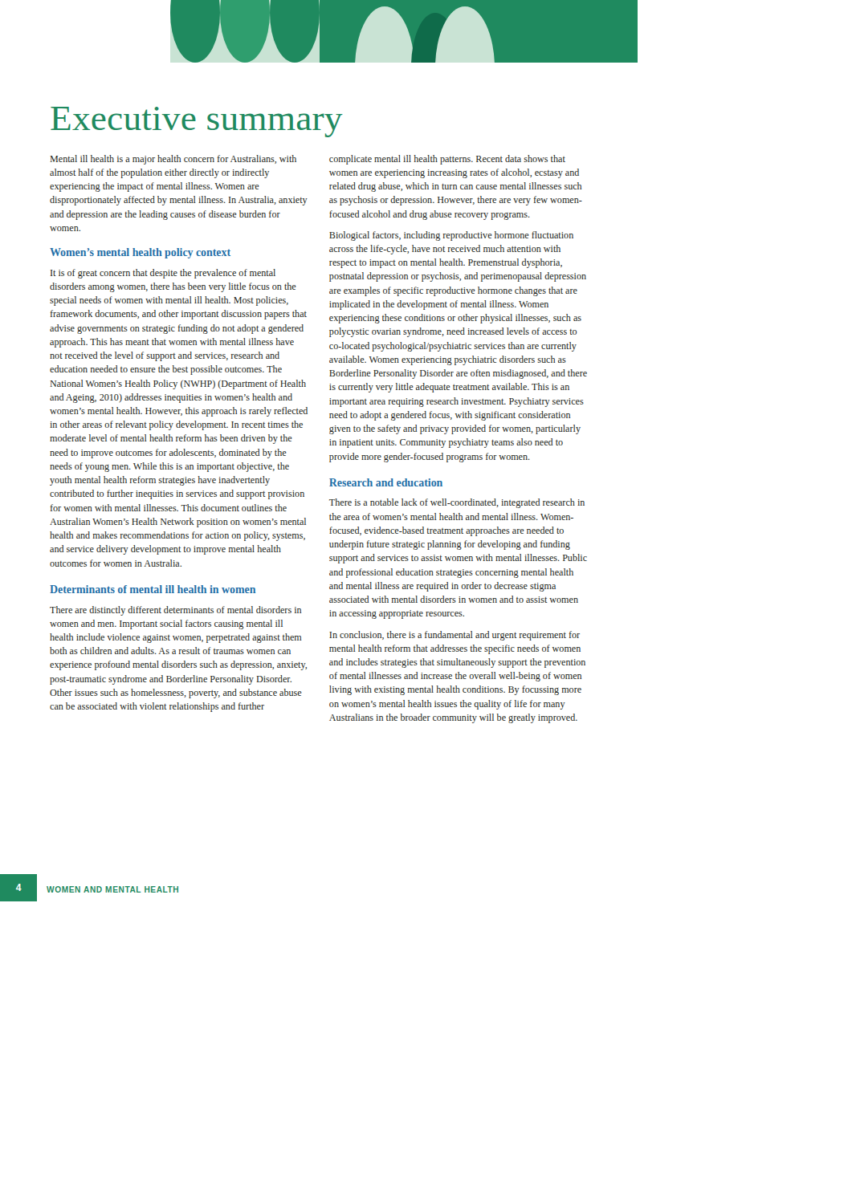Executive summary
Mental ill health is a major health concern for Australians, with almost half of the population either directly or indirectly experiencing the impact of mental illness. Women are disproportionately affected by mental illness. In Australia, anxiety and depression are the leading causes of disease burden for women.
Women’s mental health policy context
It is of great concern that despite the prevalence of mental disorders among women, there has been very little focus on the special needs of women with mental ill health. Most policies, framework documents, and other important discussion papers that advise governments on strategic funding do not adopt a gendered approach. This has meant that women with mental illness have not received the level of support and services, research and education needed to ensure the best possible outcomes. The National Women’s Health Policy (NWHP) (Department of Health and Ageing, 2010) addresses inequities in women’s health and women’s mental health. However, this approach is rarely reflected in other areas of relevant policy development. In recent times the moderate level of mental health reform has been driven by the need to improve outcomes for adolescents, dominated by the needs of young men. While this is an important objective, the youth mental health reform strategies have inadvertently contributed to further inequities in services and support provision for women with mental illnesses. This document outlines the Australian Women’s Health Network position on women’s mental health and makes recommendations for action on policy, systems, and service delivery development to improve mental health outcomes for women in Australia.
Determinants of mental ill health in women
There are distinctly different determinants of mental disorders in women and men. Important social factors causing mental ill health include violence against women, perpetrated against them both as children and adults. As a result of traumas women can experience profound mental disorders such as depression, anxiety, post-traumatic syndrome and Borderline Personality Disorder. Other issues such as homelessness, poverty, and substance abuse can be associated with violent relationships and further complicate mental ill health patterns. Recent data shows that women are experiencing increasing rates of alcohol, ecstasy and related drug abuse, which in turn can cause mental illnesses such as psychosis or depression. However, there are very few women-focused alcohol and drug abuse recovery programs.
Biological factors, including reproductive hormone fluctuation across the life-cycle, have not received much attention with respect to impact on mental health. Premenstrual dysphoria, postnatal depression or psychosis, and perimenopausal depression are examples of specific reproductive hormone changes that are implicated in the development of mental illness. Women experiencing these conditions or other physical illnesses, such as polycystic ovarian syndrome, need increased levels of access to co-located psychological/psychiatric services than are currently available. Women experiencing psychiatric disorders such as Borderline Personality Disorder are often misdiagnosed, and there is currently very little adequate treatment available. This is an important area requiring research investment. Psychiatry services need to adopt a gendered focus, with significant consideration given to the safety and privacy provided for women, particularly in inpatient units. Community psychiatry teams also need to provide more gender-focused programs for women.
Research and education
There is a notable lack of well-coordinated, integrated research in the area of women’s mental health and mental illness. Women-focused, evidence-based treatment approaches are needed to underpin future strategic planning for developing and funding support and services to assist women with mental illnesses. Public and professional education strategies concerning mental health and mental illness are required in order to decrease stigma associated with mental disorders in women and to assist women in accessing appropriate resources.
In conclusion, there is a fundamental and urgent requirement for mental health reform that addresses the specific needs of women and includes strategies that simultaneously support the prevention of mental illnesses and increase the overall well-being of women living with existing mental health conditions. By focussing more on women’s mental health issues the quality of life for many Australians in the broader community will be greatly improved.
4
Women and Mental Health